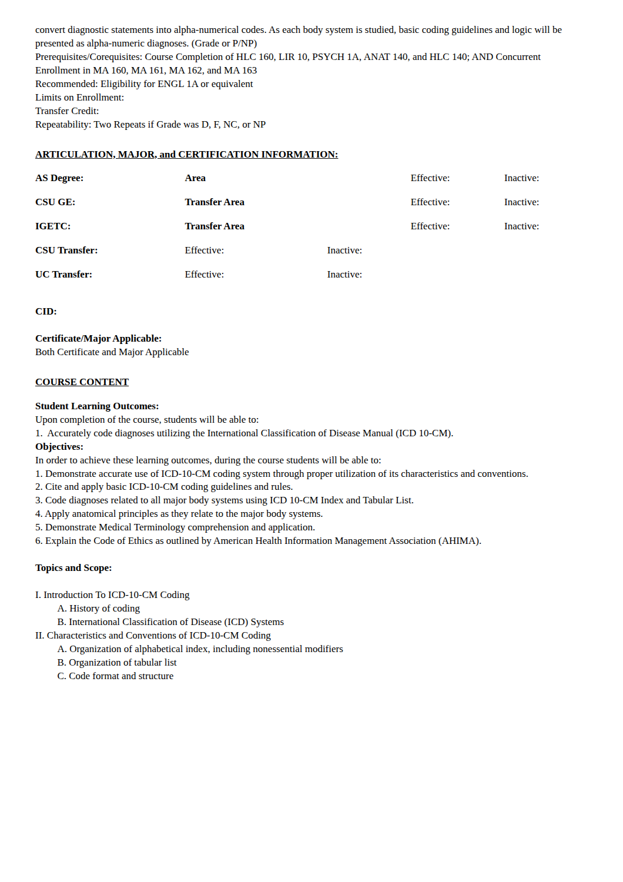convert diagnostic statements into alpha-numerical codes. As each body system is studied, basic coding guidelines and logic will be presented as alpha-numeric diagnoses. (Grade or P/NP)
Prerequisites/Corequisites: Course Completion of HLC 160, LIR 10, PSYCH 1A, ANAT 140, and HLC 140; AND Concurrent Enrollment in MA 160, MA 161, MA 162, and MA 163
Recommended: Eligibility for ENGL 1A or equivalent
Limits on Enrollment:
Transfer Credit:
Repeatability: Two Repeats if Grade was D, F, NC, or NP
ARTICULATION, MAJOR, and CERTIFICATION INFORMATION:
| AS Degree: | Area | | Effective: | Inactive: |
| CSU GE: | Transfer Area | | Effective: | Inactive: |
| IGETC: | Transfer Area | | Effective: | Inactive: |
| CSU Transfer: | Effective: | Inactive: | | |
| UC Transfer: | Effective: | Inactive: | | |
CID:
Certificate/Major Applicable:
Both Certificate and Major Applicable
COURSE CONTENT
Student Learning Outcomes:
Upon completion of the course, students will be able to:
1. Accurately code diagnoses utilizing the International Classification of Disease Manual (ICD 10-CM).
Objectives:
In order to achieve these learning outcomes, during the course students will be able to:
1. Demonstrate accurate use of ICD-10-CM coding system through proper utilization of its characteristics and conventions.
2. Cite and apply basic ICD-10-CM coding guidelines and rules.
3. Code diagnoses related to all major body systems using ICD 10-CM Index and Tabular List.
4. Apply anatomical principles as they relate to the major body systems.
5. Demonstrate Medical Terminology comprehension and application.
6. Explain the Code of Ethics as outlined by American Health Information Management Association (AHIMA).
Topics and Scope:
I. Introduction To ICD-10-CM Coding
A. History of coding
B. International Classification of Disease (ICD) Systems
II. Characteristics and Conventions of ICD-10-CM Coding
A. Organization of alphabetical index, including nonessential modifiers
B. Organization of tabular list
C. Code format and structure